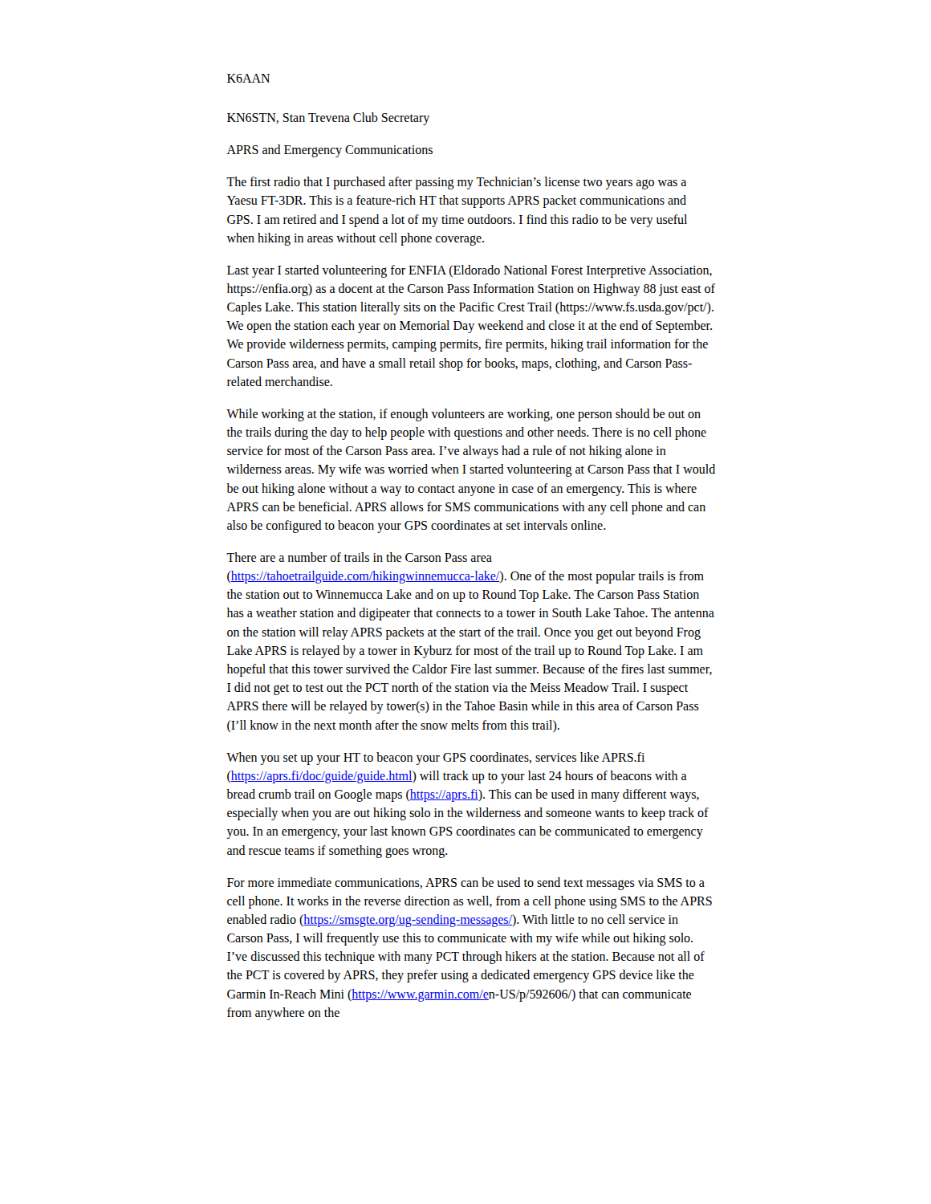K6AAN
KN6STN, Stan Trevena Club Secretary
APRS and Emergency Communications
The first radio that I purchased after passing my Technician’s license two years ago was a Yaesu FT-3DR. This is a feature-rich HT that supports APRS packet communications and GPS. I am retired and I spend a lot of my time outdoors. I find this radio to be very useful when hiking in areas without cell phone coverage.
Last year I started volunteering for ENFIA (Eldorado National Forest Interpretive Association, https://enfia.org) as a docent at the Carson Pass Information Station on Highway 88 just east of Caples Lake. This station literally sits on the Pacific Crest Trail (https://www.fs.usda.gov/pct/). We open the station each year on Memorial Day weekend and close it at the end of September. We provide wilderness permits, camping permits, fire permits, hiking trail information for the Carson Pass area, and have a small retail shop for books, maps, clothing, and Carson Pass-related merchandise.
While working at the station, if enough volunteers are working, one person should be out on the trails during the day to help people with questions and other needs. There is no cell phone service for most of the Carson Pass area. I’ve always had a rule of not hiking alone in wilderness areas. My wife was worried when I started volunteering at Carson Pass that I would be out hiking alone without a way to contact anyone in case of an emergency. This is where APRS can be beneficial. APRS allows for SMS communications with any cell phone and can also be configured to beacon your GPS coordinates at set intervals online.
There are a number of trails in the Carson Pass area (https://tahoetrailguide.com/hikingwinnemucca-lake/). One of the most popular trails is from the station out to Winnemucca Lake and on up to Round Top Lake. The Carson Pass Station has a weather station and digipeater that connects to a tower in South Lake Tahoe. The antenna on the station will relay APRS packets at the start of the trail. Once you get out beyond Frog Lake APRS is relayed by a tower in Kyburz for most of the trail up to Round Top Lake. I am hopeful that this tower survived the Caldor Fire last summer. Because of the fires last summer, I did not get to test out the PCT north of the station via the Meiss Meadow Trail. I suspect APRS there will be relayed by tower(s) in the Tahoe Basin while in this area of Carson Pass (I’ll know in the next month after the snow melts from this trail).
When you set up your HT to beacon your GPS coordinates, services like APRS.fi (https://aprs.fi/doc/guide/guide.html) will track up to your last 24 hours of beacons with a bread crumb trail on Google maps (https://aprs.fi). This can be used in many different ways, especially when you are out hiking solo in the wilderness and someone wants to keep track of you. In an emergency, your last known GPS coordinates can be communicated to emergency and rescue teams if something goes wrong.
For more immediate communications, APRS can be used to send text messages via SMS to a cell phone. It works in the reverse direction as well, from a cell phone using SMS to the APRS enabled radio (https://smsgte.org/ug-sending-messages/). With little to no cell service in Carson Pass, I will frequently use this to communicate with my wife while out hiking solo. I’ve discussed this technique with many PCT through hikers at the station. Because not all of the PCT is covered by APRS, they prefer using a dedicated emergency GPS device like the Garmin In-Reach Mini (https://www.garmin.com/en-US/p/592606/) that can communicate from anywhere on the